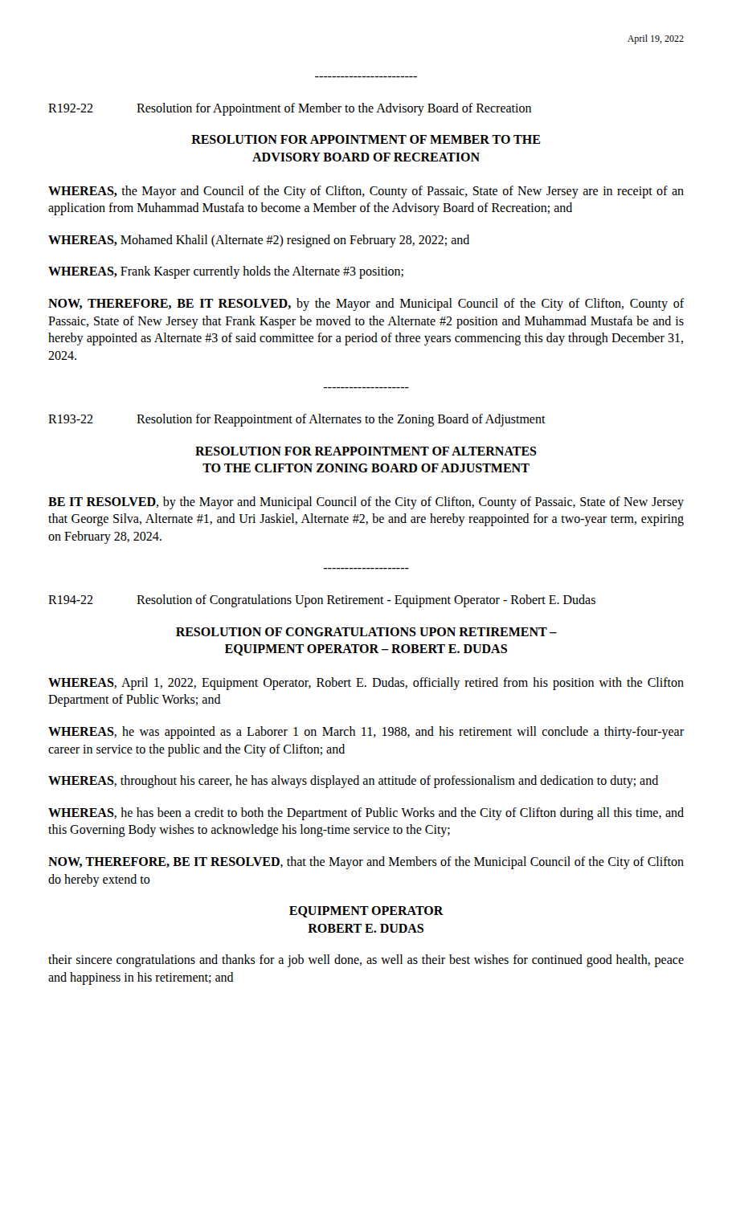April 19, 2022
------------------------
R192-22
Resolution for Appointment of Member to the Advisory Board of Recreation
RESOLUTION FOR APPOINTMENT OF MEMBER TO THE
ADVISORY BOARD OF RECREATION
WHEREAS, the Mayor and Council of the City of Clifton, County of Passaic, State of New Jersey are in receipt of an application from Muhammad Mustafa to become a Member of the Advisory Board of Recreation; and
WHEREAS, Mohamed Khalil (Alternate #2) resigned on February 28, 2022; and
WHEREAS, Frank Kasper currently holds the Alternate #3 position;
NOW, THEREFORE, BE IT RESOLVED, by the Mayor and Municipal Council of the City of Clifton, County of Passaic, State of New Jersey that Frank Kasper be moved to the Alternate #2 position and Muhammad Mustafa be and is hereby appointed as Alternate #3 of said committee for a period of three years commencing this day through December 31, 2024.
--------------------
R193-22
Resolution for Reappointment of Alternates to the Zoning Board of Adjustment
RESOLUTION FOR REAPPOINTMENT OF ALTERNATES
TO THE CLIFTON ZONING BOARD OF ADJUSTMENT
BE IT RESOLVED, by the Mayor and Municipal Council of the City of Clifton, County of Passaic, State of New Jersey that George Silva, Alternate #1, and Uri Jaskiel, Alternate #2, be and are hereby reappointed for a two-year term, expiring on February 28, 2024.
--------------------
R194-22
Resolution of Congratulations Upon Retirement - Equipment Operator - Robert E. Dudas
RESOLUTION OF CONGRATULATIONS UPON RETIREMENT –
EQUIPMENT OPERATOR – ROBERT E. DUDAS
WHEREAS, April 1, 2022, Equipment Operator, Robert E. Dudas, officially retired from his position with the Clifton Department of Public Works; and
WHEREAS, he was appointed as a Laborer 1 on March 11, 1988, and his retirement will conclude a thirty-four-year career in service to the public and the City of Clifton; and
WHEREAS, throughout his career, he has always displayed an attitude of professionalism and dedication to duty; and
WHEREAS, he has been a credit to both the Department of Public Works and the City of Clifton during all this time, and this Governing Body wishes to acknowledge his long-time service to the City;
NOW, THEREFORE, BE IT RESOLVED, that the Mayor and Members of the Municipal Council of the City of Clifton do hereby extend to
EQUIPMENT OPERATOR
ROBERT E. DUDAS
their sincere congratulations and thanks for a job well done, as well as their best wishes for continued good health, peace and happiness in his retirement; and